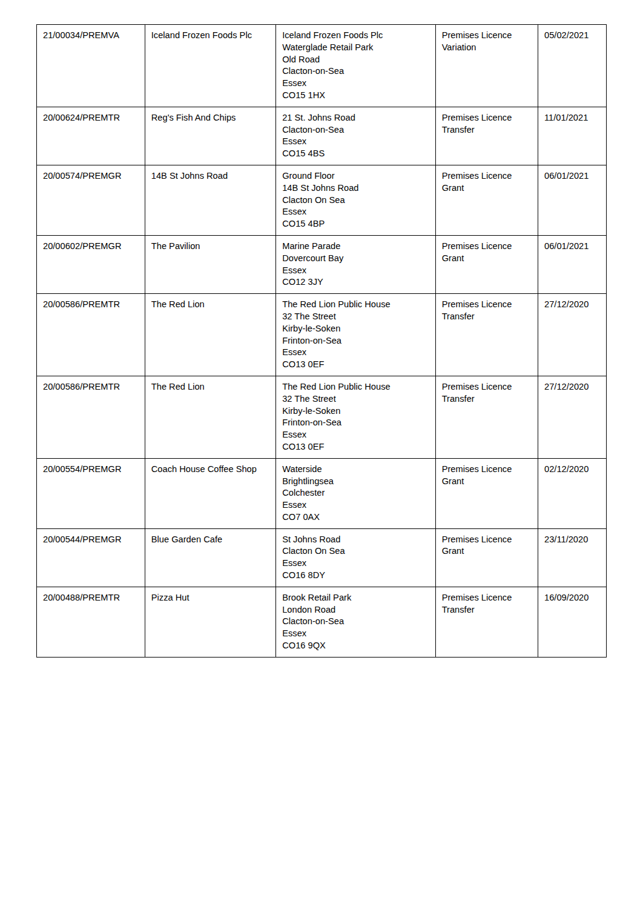| 21/00034/PREMVA | Iceland Frozen Foods Plc | Iceland Frozen Foods Plc Waterglade Retail Park Old Road Clacton-on-Sea Essex CO15 1HX | Premises Licence Variation | 05/02/2021 |
| 20/00624/PREMTR | Reg's Fish And Chips | 21 St. Johns Road Clacton-on-Sea Essex CO15 4BS | Premises Licence Transfer | 11/01/2021 |
| 20/00574/PREMGR | 14B St Johns Road | Ground Floor 14B St Johns Road Clacton On Sea Essex CO15 4BP | Premises Licence Grant | 06/01/2021 |
| 20/00602/PREMGR | The Pavilion | Marine Parade Dovercourt Bay Essex CO12 3JY | Premises Licence Grant | 06/01/2021 |
| 20/00586/PREMTR | The Red Lion | The Red Lion Public House 32 The Street Kirby-le-Soken Frinton-on-Sea Essex CO13 0EF | Premises Licence Transfer | 27/12/2020 |
| 20/00586/PREMTR | The Red Lion | The Red Lion Public House 32 The Street Kirby-le-Soken Frinton-on-Sea Essex CO13 0EF | Premises Licence Transfer | 27/12/2020 |
| 20/00554/PREMGR | Coach House Coffee Shop | Waterside Brightlingsea Colchester Essex CO7 0AX | Premises Licence Grant | 02/12/2020 |
| 20/00544/PREMGR | Blue Garden Cafe | St Johns Road Clacton On Sea Essex CO16 8DY | Premises Licence Grant | 23/11/2020 |
| 20/00488/PREMTR | Pizza Hut | Brook Retail Park London Road Clacton-on-Sea Essex CO16 9QX | Premises Licence Transfer | 16/09/2020 |